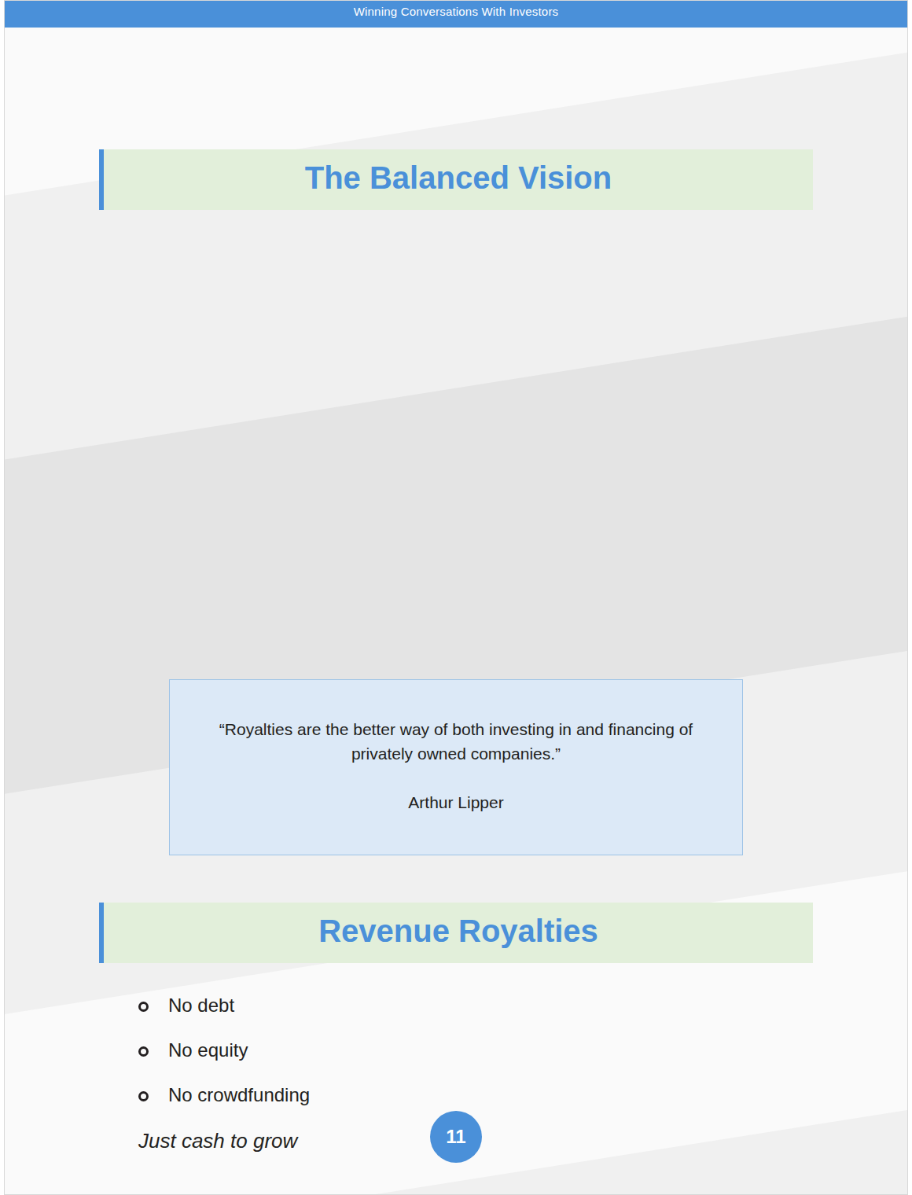Winning Conversations With Investors
The Balanced Vision
“Royalties are the better way of both investing in and financing of privately owned companies.”
Arthur Lipper
Revenue Royalties
No debt
No equity
No crowdfunding
Just cash to grow
11